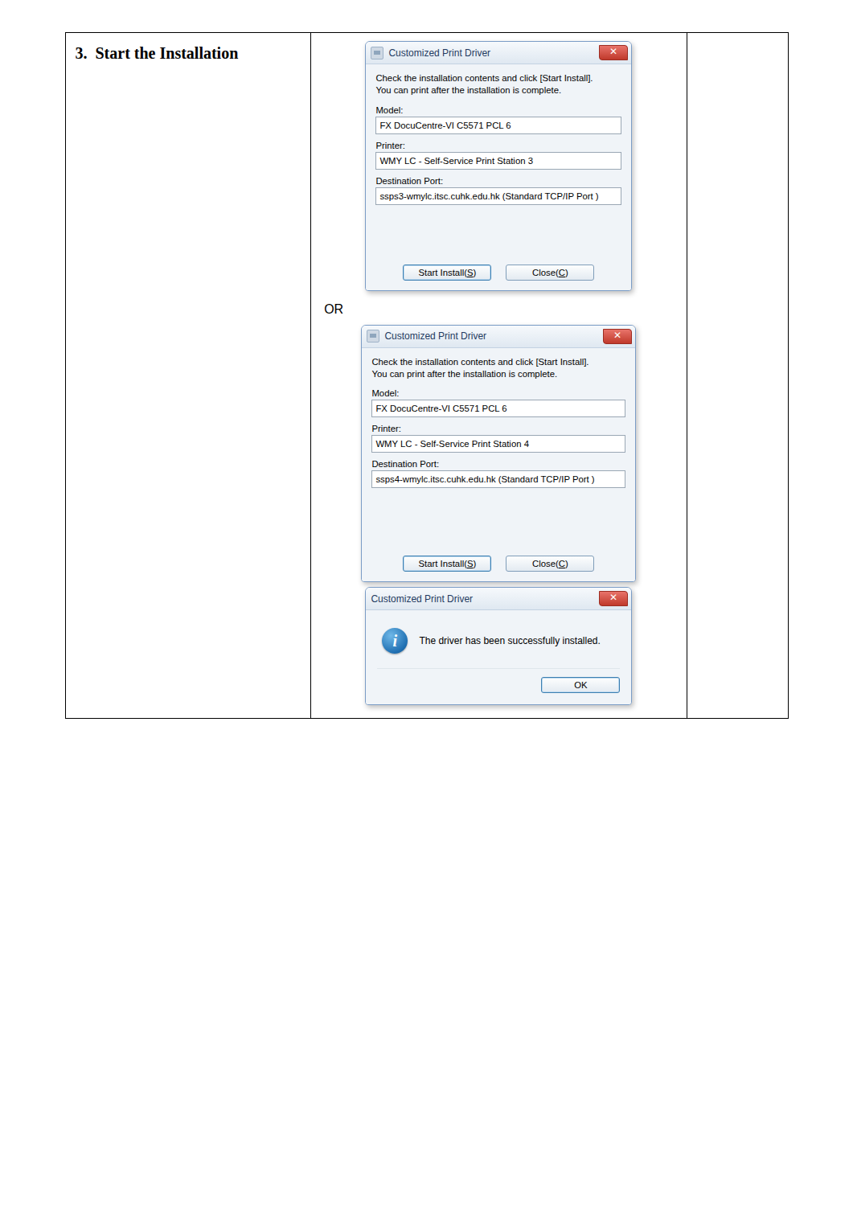| 3. Start the Installation | Customized Print Driver ✕ Check the installation contents and click [Start Install]. You can print after the installation is complete. Model: FX DocuCentre-VI C5571 PCL 6 Printer: WMY LC - Self-Service Print Station 3 Destination Port: ssps3-wmylc.itsc.cuhk.edu.hk (Standard TCP/IP Port ) Start Install( S ) Close( C ) OR Customized Print Driver ✕ Check the installation contents and click [Start Install]. You can print after the installation is complete. Model: FX DocuCentre-VI C5571 PCL 6 Printer: WMY LC - Self-Service Print Station 4 Destination Port: ssps4-wmylc.itsc.cuhk.edu.hk (Standard TCP/IP Port ) Start Install( S ) Close( C ) Customized Print Driver ✕ i The driver has been successfully installed. OK | |